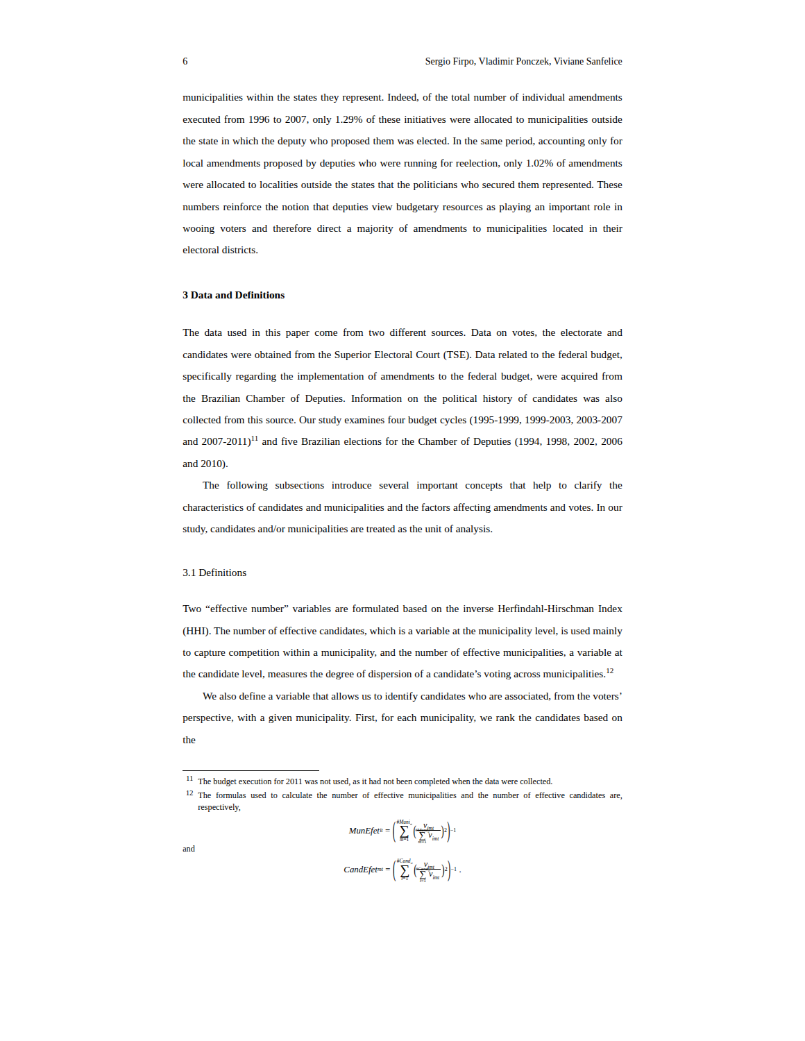6
Sergio Firpo, Vladimir Ponczek, Viviane Sanfelice
municipalities within the states they represent. Indeed, of the total number of individual amendments executed from 1996 to 2007, only 1.29% of these initiatives were allocated to municipalities outside the state in which the deputy who proposed them was elected. In the same period, accounting only for local amendments proposed by deputies who were running for reelection, only 1.02% of amendments were allocated to localities outside the states that the politicians who secured them represented. These numbers reinforce the notion that deputies view budgetary resources as playing an important role in wooing voters and therefore direct a majority of amendments to municipalities located in their electoral districts.
3 Data and Definitions
The data used in this paper come from two different sources. Data on votes, the electorate and candidates were obtained from the Superior Electoral Court (TSE). Data related to the federal budget, specifically regarding the implementation of amendments to the federal budget, were acquired from the Brazilian Chamber of Deputies. Information on the political history of candidates was also collected from this source. Our study examines four budget cycles (1995-1999, 1999-2003, 2003-2007 and 2007-2011)11 and five Brazilian elections for the Chamber of Deputies (1994, 1998, 2002, 2006 and 2010).
The following subsections introduce several important concepts that help to clarify the characteristics of candidates and municipalities and the factors affecting amendments and votes. In our study, candidates and/or municipalities are treated as the unit of analysis.
3.1 Definitions
Two “effective number” variables are formulated based on the inverse Herfindahl-Hirschman Index (HHI). The number of effective candidates, which is a variable at the municipality level, is used mainly to capture competition within a municipality, and the number of effective municipalities, a variable at the candidate level, measures the degree of dispersion of a candidate’s voting across municipalities.12
We also define a variable that allows us to identify candidates who are associated, from the voters’ perspective, with a given municipality. First, for each municipality, we rank the candidates based on the
11
The budget execution for 2011 was not used, as it had not been completed when the data were collected.
12
The formulas used to calculate the number of effective municipalities and the number of effective candidates are, respectively,
MunEfet it = ( #Muni st ∑ m=1 ( vimt ∑ #Muni st m=1 vimt ) 2 )−1
and
CandEfet mt = ( #Cand st ∑ i=1 ( vimt ∑ #Cand st i=1 vimt ) 2 )−1 .